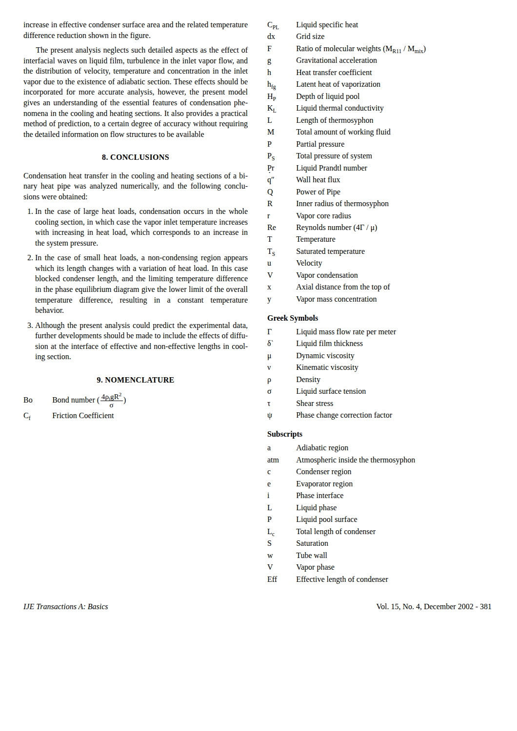increase in effective condenser surface area and the related temperature difference reduction shown in the figure.
The present analysis neglects such detailed aspects as the effect of interfacial waves on liquid film, turbulence in the inlet vapor flow, and the distribution of velocity, temperature and concentration in the inlet vapor due to the existence of adiabatic section. These effects should be incorporated for more accurate analysis, however, the present model gives an understanding of the essential features of condensation phenomena in the cooling and heating sections. It also provides a practical method of prediction, to a certain degree of accuracy without requiring the detailed information on flow structures to be available
8. CONCLUSIONS
Condensation heat transfer in the cooling and heating sections of a binary heat pipe was analyzed numerically, and the following conclusions were obtained:
In the case of large heat loads, condensation occurs in the whole cooling section, in which case the vapor inlet temperature increases with increasing in heat load, which corresponds to an increase in the system pressure.
In the case of small heat loads, a non-condensing region appears which its length changes with a variation of heat load. In this case blocked condenser length, and the limiting temperature difference in the phase equilibrium diagram give the lower limit of the overall temperature difference, resulting in a constant temperature behavior.
Although the present analysis could predict the experimental data, further developments should be made to include the effects of diffusion at the interface of effective and non-effective lengths in cooling section.
9. NOMENCLATURE
Bo
Bond number (4ρlgR2 σ)
Cf
Friction Coefficient
CPL
Liquid specific heat
dx
Grid size
F
Ratio of molecular weights (MR11 / Mmix)
g
Gravitational acceleration
h
Heat transfer coefficient
hfg
Latent heat of vaporization
HP
Depth of liquid pool
KL
Liquid thermal conductivity
L
Length of thermosyphon
M
Total amount of working fluid
P
Partial pressure
PS
Total pressure of system
Pr
Liquid Prandtl number
q″
Wall heat flux
Q
Power of Pipe
R
Inner radius of thermosyphon
r
Vapor core radius
Re
Reynolds number (4Γ / μ)
T
Temperature
TS
Saturated temperature
u
Velocity
V
Vapor condensation
x
Axial distance from the top of
y
Vapor mass concentration
Greek Symbols
Γ
Liquid mass flow rate per meter
δ`
Liquid film thickness
μ
Dynamic viscosity
ν
Kinematic viscosity
ρ
Density
σ
Liquid surface tension
τ
Shear stress
ψ
Phase change correction factor
Subscripts
a
Adiabatic region
atm
Atmospheric inside the thermosyphon
c
Condenser region
e
Evaporator region
i
Phase interface
L
Liquid phase
P
Liquid pool surface
Lc
Total length of condenser
S
Saturation
w
Tube wall
V
Vapor phase
Eff
Effective length of condenser
IJE Transactions A: Basics Vol. 15, No. 4, December 2002 - 381